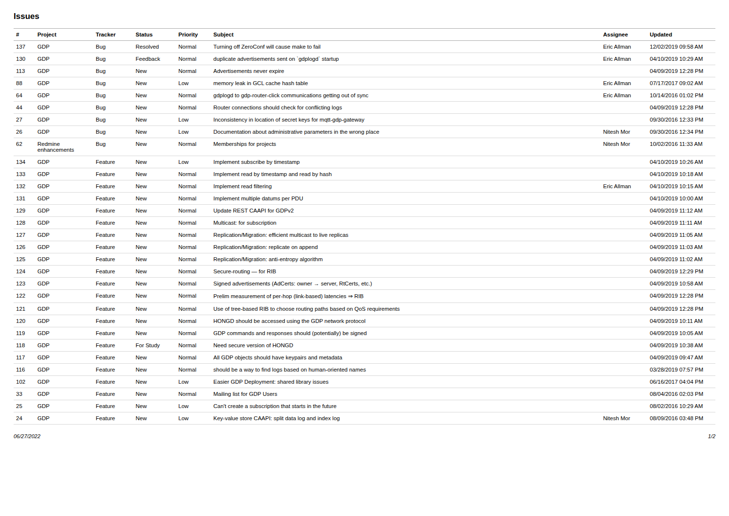Issues
| # | Project | Tracker | Status | Priority | Subject | Assignee | Updated |
| --- | --- | --- | --- | --- | --- | --- | --- |
| 137 | GDP | Bug | Resolved | Normal | Turning off ZeroConf will cause make to fail | Eric Allman | 12/02/2019 09:58 AM |
| 130 | GDP | Bug | Feedback | Normal | duplicate advertisements sent on `gdplogd` startup | Eric Allman | 04/10/2019 10:29 AM |
| 113 | GDP | Bug | New | Normal | Advertisements never expire | | 04/09/2019 12:28 PM |
| 88 | GDP | Bug | New | Low | memory leak in GCL cache hash table | Eric Allman | 07/17/2017 09:02 AM |
| 64 | GDP | Bug | New | Normal | gdplogd to gdp-router-click communications getting out of sync | Eric Allman | 10/14/2016 01:02 PM |
| 44 | GDP | Bug | New | Normal | Router connections should check for conflicting logs | | 04/09/2019 12:28 PM |
| 27 | GDP | Bug | New | Low | Inconsistency in location of secret keys for mqtt-gdp-gateway | | 09/30/2016 12:33 PM |
| 26 | GDP | Bug | New | Low | Documentation about administrative parameters in the wrong place | Nitesh Mor | 09/30/2016 12:34 PM |
| 62 | Redmine enhancements | Bug | New | Normal | Memberships for projects | Nitesh Mor | 10/02/2016 11:33 AM |
| 134 | GDP | Feature | New | Low | Implement subscribe by timestamp | | 04/10/2019 10:26 AM |
| 133 | GDP | Feature | New | Normal | Implement read by timestamp and read by hash | | 04/10/2019 10:18 AM |
| 132 | GDP | Feature | New | Normal | Implement read filtering | Eric Allman | 04/10/2019 10:15 AM |
| 131 | GDP | Feature | New | Normal | Implement multiple datums per PDU | | 04/10/2019 10:00 AM |
| 129 | GDP | Feature | New | Normal | Update REST CAAPI for GDPv2 | | 04/09/2019 11:12 AM |
| 128 | GDP | Feature | New | Normal | Multicast: for subscription | | 04/09/2019 11:11 AM |
| 127 | GDP | Feature | New | Normal | Replication/Migration: efficient multicast to live replicas | | 04/09/2019 11:05 AM |
| 126 | GDP | Feature | New | Normal | Replication/Migration: replicate on append | | 04/09/2019 11:03 AM |
| 125 | GDP | Feature | New | Normal | Replication/Migration: anti-entropy algorithm | | 04/09/2019 11:02 AM |
| 124 | GDP | Feature | New | Normal | Secure-routing — for RIB | | 04/09/2019 12:29 PM |
| 123 | GDP | Feature | New | Normal | Signed advertisements (AdCerts: owner → server, RtCerts, etc.) | | 04/09/2019 10:58 AM |
| 122 | GDP | Feature | New | Normal | Prelim measurement of per-hop (link-based) latencies ⇒ RIB | | 04/09/2019 12:28 PM |
| 121 | GDP | Feature | New | Normal | Use of tree-based RIB to choose routing paths based on QoS requirements | | 04/09/2019 12:28 PM |
| 120 | GDP | Feature | New | Normal | HONGD should be accessed using the GDP network protocol | | 04/09/2019 10:11 AM |
| 119 | GDP | Feature | New | Normal | GDP commands and responses should (potentially) be signed | | 04/09/2019 10:05 AM |
| 118 | GDP | Feature | For Study | Normal | Need secure version of HONGD | | 04/09/2019 10:38 AM |
| 117 | GDP | Feature | New | Normal | All GDP objects should have keypairs and metadata | | 04/09/2019 09:47 AM |
| 116 | GDP | Feature | New | Normal | should be a way to find logs based on human-oriented names | | 03/28/2019 07:57 PM |
| 102 | GDP | Feature | New | Low | Easier GDP Deployment: shared library issues | | 06/16/2017 04:04 PM |
| 33 | GDP | Feature | New | Normal | Mailing list for GDP Users | | 08/04/2016 02:03 PM |
| 25 | GDP | Feature | New | Low | Can't create a subscription that starts in the future | | 08/02/2016 10:29 AM |
| 24 | GDP | Feature | New | Low | Key-value store CAAPI: split data log and index log | Nitesh Mor | 08/09/2016 03:48 PM |
06/27/2022 1/2